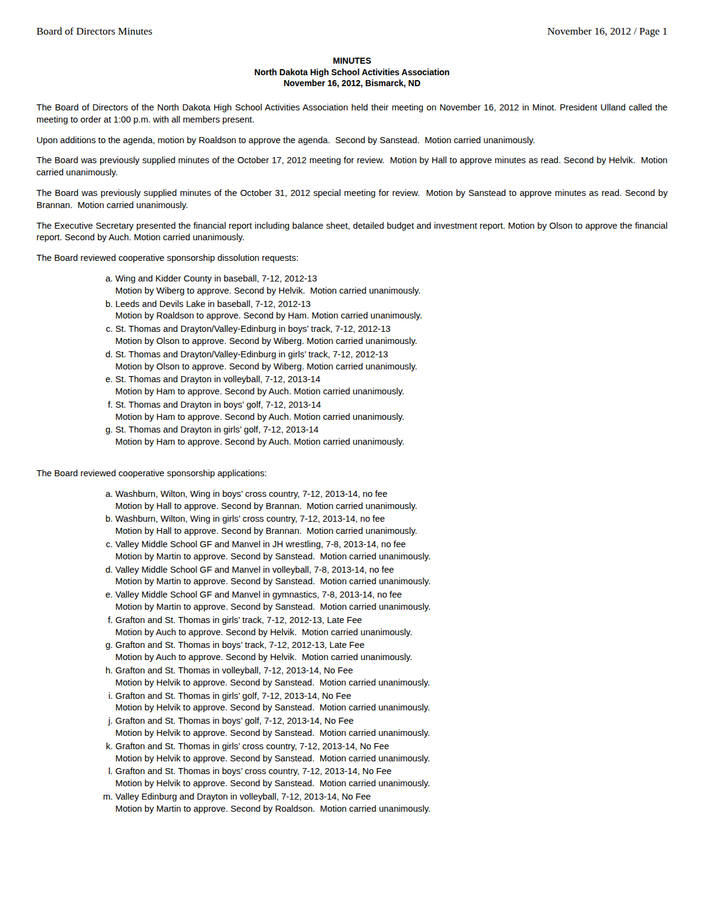Board of Directors Minutes
November 16, 2012 / Page 1
MINUTES
North Dakota High School Activities Association
November 16, 2012, Bismarck, ND
The Board of Directors of the North Dakota High School Activities Association held their meeting on November 16, 2012 in Minot. President Ulland called the meeting to order at 1:00 p.m. with all members present.
Upon additions to the agenda, motion by Roaldson to approve the agenda. Second by Sanstead. Motion carried unanimously.
The Board was previously supplied minutes of the October 17, 2012 meeting for review. Motion by Hall to approve minutes as read. Second by Helvik. Motion carried unanimously.
The Board was previously supplied minutes of the October 31, 2012 special meeting for review. Motion by Sanstead to approve minutes as read. Second by Brannan. Motion carried unanimously.
The Executive Secretary presented the financial report including balance sheet, detailed budget and investment report. Motion by Olson to approve the financial report. Second by Auch. Motion carried unanimously.
The Board reviewed cooperative sponsorship dissolution requests:
Wing and Kidder County in baseball, 7-12, 2012-13
Motion by Wiberg to approve. Second by Helvik. Motion carried unanimously.
Leeds and Devils Lake in baseball, 7-12, 2012-13
Motion by Roaldson to approve. Second by Ham. Motion carried unanimously.
St. Thomas and Drayton/Valley-Edinburg in boys’ track, 7-12, 2012-13
Motion by Olson to approve. Second by Wiberg. Motion carried unanimously.
St. Thomas and Drayton/Valley-Edinburg in girls’ track, 7-12, 2012-13
Motion by Olson to approve. Second by Wiberg. Motion carried unanimously.
St. Thomas and Drayton in volleyball, 7-12, 2013-14
Motion by Ham to approve. Second by Auch. Motion carried unanimously.
St. Thomas and Drayton in boys’ golf, 7-12, 2013-14
Motion by Ham to approve. Second by Auch. Motion carried unanimously.
St. Thomas and Drayton in girls’ golf, 7-12, 2013-14
Motion by Ham to approve. Second by Auch. Motion carried unanimously.
The Board reviewed cooperative sponsorship applications:
Washburn, Wilton, Wing in boys’ cross country, 7-12, 2013-14, no fee
Motion by Hall to approve. Second by Brannan. Motion carried unanimously.
Washburn, Wilton, Wing in girls’ cross country, 7-12, 2013-14, no fee
Motion by Hall to approve. Second by Brannan. Motion carried unanimously.
Valley Middle School GF and Manvel in JH wrestling, 7-8, 2013-14, no fee
Motion by Martin to approve. Second by Sanstead. Motion carried unanimously.
Valley Middle School GF and Manvel in volleyball, 7-8, 2013-14, no fee
Motion by Martin to approve. Second by Sanstead. Motion carried unanimously.
Valley Middle School GF and Manvel in gymnastics, 7-8, 2013-14, no fee
Motion by Martin to approve. Second by Sanstead. Motion carried unanimously.
Grafton and St. Thomas in girls’ track, 7-12, 2012-13, Late Fee
Motion by Auch to approve. Second by Helvik. Motion carried unanimously.
Grafton and St. Thomas in boys’ track, 7-12, 2012-13, Late Fee
Motion by Auch to approve. Second by Helvik. Motion carried unanimously.
Grafton and St. Thomas in volleyball, 7-12, 2013-14, No Fee
Motion by Helvik to approve. Second by Sanstead. Motion carried unanimously.
Grafton and St. Thomas in girls’ golf, 7-12, 2013-14, No Fee
Motion by Helvik to approve. Second by Sanstead. Motion carried unanimously.
Grafton and St. Thomas in boys’ golf, 7-12, 2013-14, No Fee
Motion by Helvik to approve. Second by Sanstead. Motion carried unanimously.
Grafton and St. Thomas in girls’ cross country, 7-12, 2013-14, No Fee
Motion by Helvik to approve. Second by Sanstead. Motion carried unanimously.
Grafton and St. Thomas in boys’ cross country, 7-12, 2013-14, No Fee
Motion by Helvik to approve. Second by Sanstead. Motion carried unanimously.
Valley Edinburg and Drayton in volleyball, 7-12, 2013-14, No Fee
Motion by Martin to approve. Second by Roaldson. Motion carried unanimously.